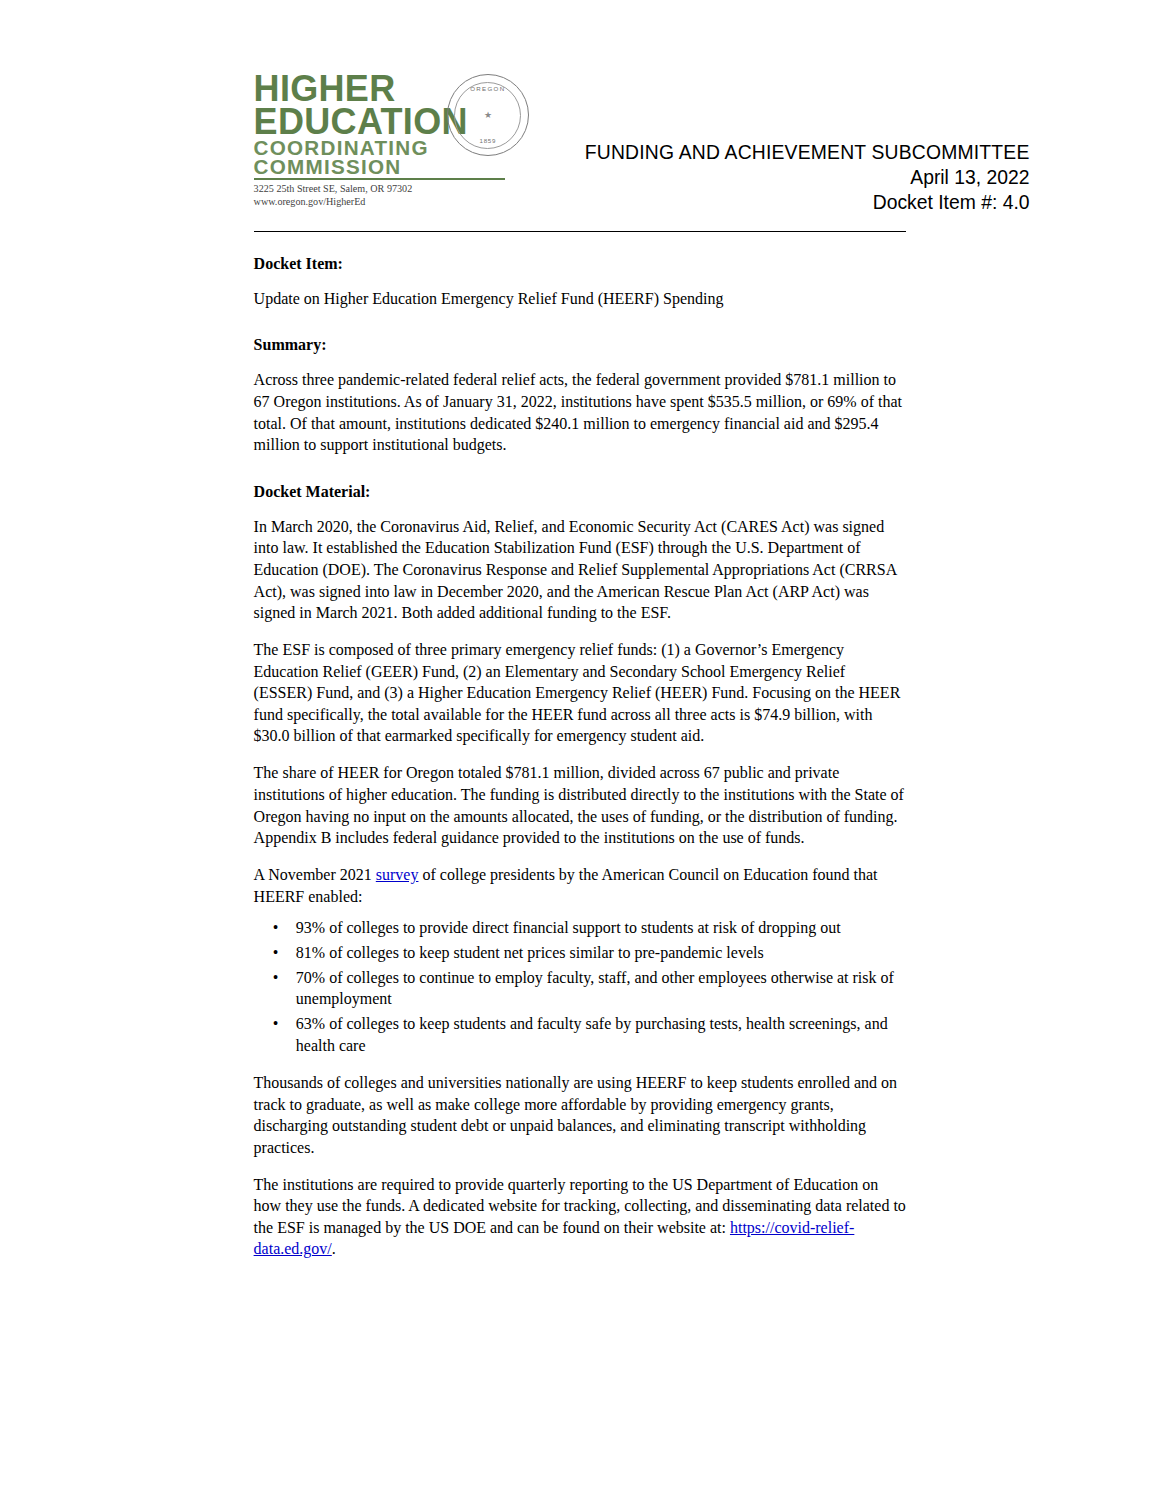HIGHER
EDUCATION
COORDINATING
COMMISSION
3225 25th Street SE, Salem, OR 97302
www.oregon.gov/HigherEd
OREGON
★
1859
FUNDING AND ACHIEVEMENT SUBCOMMITTEE
April 13, 2022
Docket Item #: 4.0
Docket Item:
Update on Higher Education Emergency Relief Fund (HEERF) Spending
Summary:
Across three pandemic-related federal relief acts, the federal government provided $781.1 million to 67 Oregon institutions. As of January 31, 2022, institutions have spent $535.5 million, or 69% of that total. Of that amount, institutions dedicated $240.1 million to emergency financial aid and $295.4 million to support institutional budgets.
Docket Material:
In March 2020, the Coronavirus Aid, Relief, and Economic Security Act (CARES Act) was signed into law. It established the Education Stabilization Fund (ESF) through the U.S. Department of Education (DOE). The Coronavirus Response and Relief Supplemental Appropriations Act (CRRSA Act), was signed into law in December 2020, and the American Rescue Plan Act (ARP Act) was signed in March 2021. Both added additional funding to the ESF.
The ESF is composed of three primary emergency relief funds: (1) a Governor’s Emergency Education Relief (GEER) Fund, (2) an Elementary and Secondary School Emergency Relief (ESSER) Fund, and (3) a Higher Education Emergency Relief (HEER) Fund. Focusing on the HEER fund specifically, the total available for the HEER fund across all three acts is $74.9 billion, with $30.0 billion of that earmarked specifically for emergency student aid.
The share of HEER for Oregon totaled $781.1 million, divided across 67 public and private institutions of higher education. The funding is distributed directly to the institutions with the State of Oregon having no input on the amounts allocated, the uses of funding, or the distribution of funding. Appendix B includes federal guidance provided to the institutions on the use of funds.
A November 2021 survey of college presidents by the American Council on Education found that HEERF enabled:
93% of colleges to provide direct financial support to students at risk of dropping out
81% of colleges to keep student net prices similar to pre-pandemic levels
70% of colleges to continue to employ faculty, staff, and other employees otherwise at risk of unemployment
63% of colleges to keep students and faculty safe by purchasing tests, health screenings, and health care
Thousands of colleges and universities nationally are using HEERF to keep students enrolled and on track to graduate, as well as make college more affordable by providing emergency grants, discharging outstanding student debt or unpaid balances, and eliminating transcript withholding practices.
The institutions are required to provide quarterly reporting to the US Department of Education on how they use the funds. A dedicated website for tracking, collecting, and disseminating data related to the ESF is managed by the US DOE and can be found on their website at: https://covid-relief-data.ed.gov/.